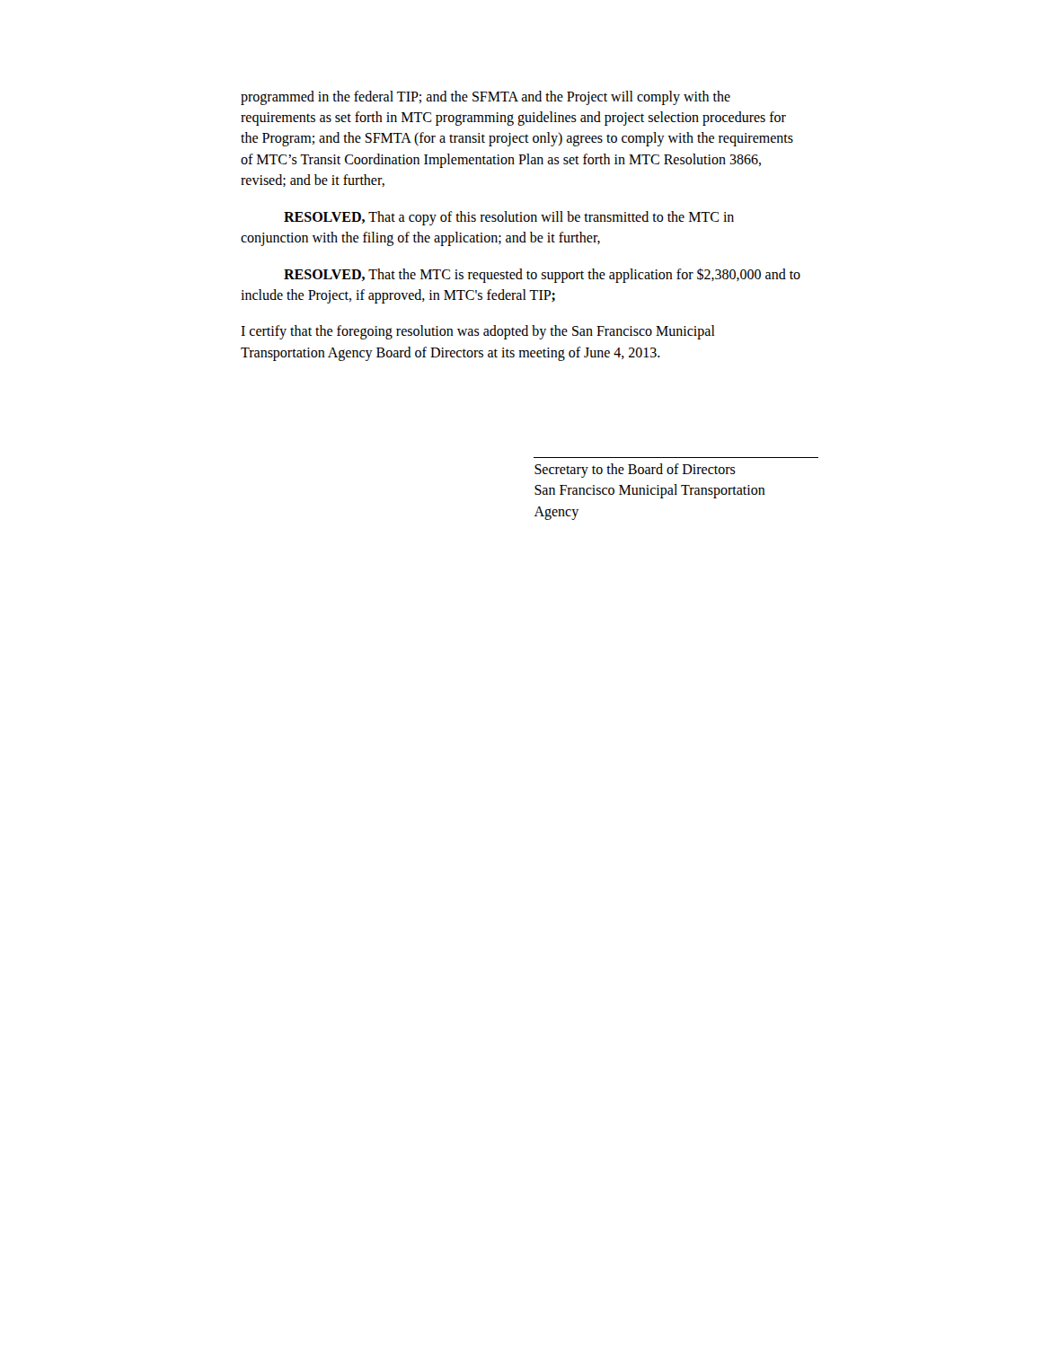programmed in the federal TIP; and the SFMTA and the Project will comply with the requirements as set forth in MTC programming guidelines and project selection procedures for the Program; and the SFMTA (for a transit project only) agrees to comply with the requirements of MTC’s Transit Coordination Implementation Plan as set forth in MTC Resolution 3866, revised; and be it further,
RESOLVED, That a copy of this resolution will be transmitted to the MTC in conjunction with the filing of the application; and be it further,
RESOLVED, That the MTC is requested to support the application for $2,380,000 and to include the Project, if approved, in MTC's federal TIP;
I certify that the foregoing resolution was adopted by the San Francisco Municipal Transportation Agency Board of Directors at its meeting of June 4, 2013.
Secretary to the Board of Directors
San Francisco Municipal Transportation Agency